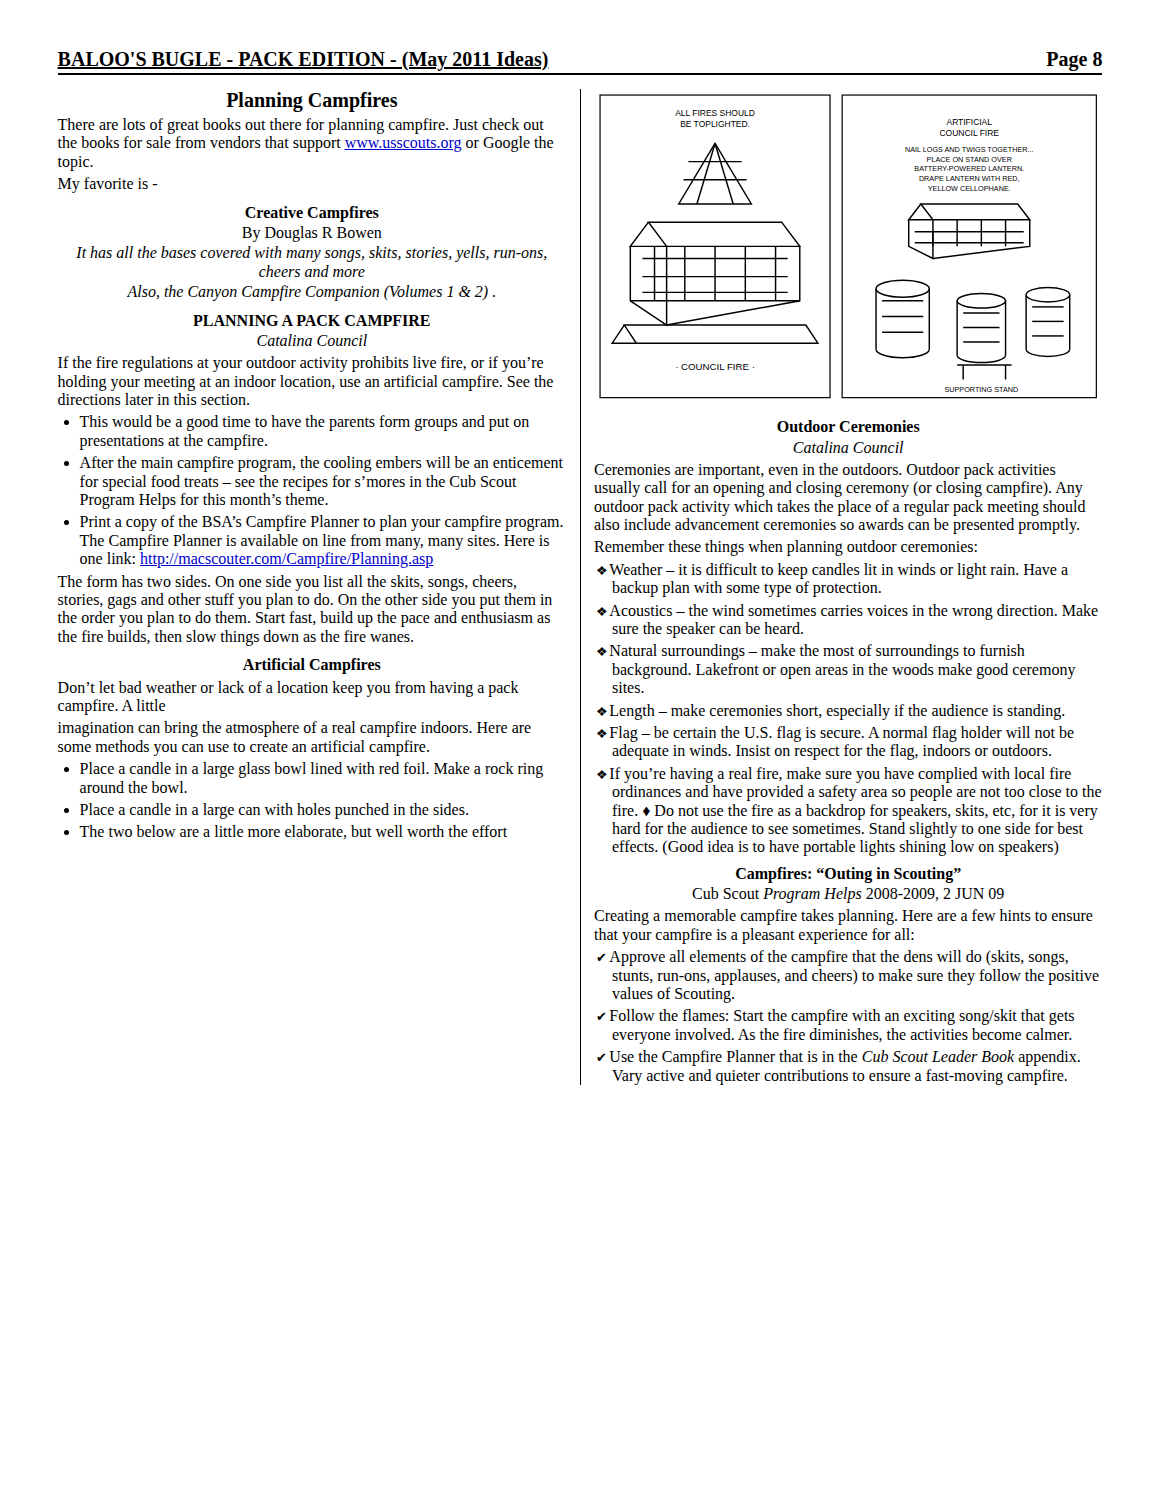BALOO'S BUGLE - PACK EDITION - (May 2011 Ideas) Page 8
Planning Campfires
There are lots of great books out there for planning campfire. Just check out the books for sale from vendors that support www.usscouts.org or Google the topic.
My favorite is -
Creative Campfires
By Douglas R Bowen
It has all the bases covered with many songs, skits, stories, yells, run-ons, cheers and more
Also, the Canyon Campfire Companion (Volumes 1 & 2) .
PLANNING A PACK CAMPFIRE
Catalina Council
If the fire regulations at your outdoor activity prohibits live fire, or if you’re holding your meeting at an indoor location, use an artificial campfire. See the directions later in this section.
This would be a good time to have the parents form groups and put on presentations at the campfire.
After the main campfire program, the cooling embers will be an enticement for special food treats – see the recipes for s’mores in the Cub Scout Program Helps for this month’s theme.
Print a copy of the BSA’s Campfire Planner to plan your campfire program. The Campfire Planner is available on line from many, many sites. Here is one link: http://macscouter.com/Campfire/Planning.asp
The form has two sides. On one side you list all the skits, songs, cheers, stories, gags and other stuff you plan to do. On the other side you put them in the order you plan to do them. Start fast, build up the pace and enthusiasm as the fire builds, then slow things down as the fire wanes.
Artificial Campfires
Don’t let bad weather or lack of a location keep you from having a pack campfire. A little
imagination can bring the atmosphere of a real campfire indoors. Here are some methods you can use to create an artificial campfire.
Place a candle in a large glass bowl lined with red foil. Make a rock ring around the bowl.
Place a candle in a large can with holes punched in the sides.
The two below are a little more elaborate, but well worth the effort
ALL FIRES SHOULD BE TOPLIGHTED. · COUNCIL FIRE · ARTIFICIAL COUNCIL FIRE NAIL LOGS AND TWIGS TOGETHER... PLACE ON STAND OVER BATTERY-POWERED LANTERN. DRAPE LANTERN WITH RED, YELLOW CELLOPHANE. SUPPORTING STAND
Outdoor Ceremonies
Catalina Council
Ceremonies are important, even in the outdoors. Outdoor pack activities usually call for an opening and closing ceremony (or closing campfire). Any outdoor pack activity which takes the place of a regular pack meeting should also include advancement ceremonies so awards can be presented promptly.
Remember these things when planning outdoor ceremonies:
Weather – it is difficult to keep candles lit in winds or light rain. Have a backup plan with some type of protection.
Acoustics – the wind sometimes carries voices in the wrong direction. Make sure the speaker can be heard.
Natural surroundings – make the most of surroundings to furnish background. Lakefront or open areas in the woods make good ceremony sites.
Length – make ceremonies short, especially if the audience is standing.
Flag – be certain the U.S. flag is secure. A normal flag holder will not be adequate in winds. Insist on respect for the flag, indoors or outdoors.
If you’re having a real fire, make sure you have complied with local fire ordinances and have provided a safety area so people are not too close to the fire. ♦ Do not use the fire as a backdrop for speakers, skits, etc, for it is very hard for the audience to see sometimes. Stand slightly to one side for best effects. (Good idea is to have portable lights shining low on speakers)
Campfires: “Outing in Scouting”
Cub Scout Program Helps 2008-2009, 2 JUN 09
Creating a memorable campfire takes planning. Here are a few hints to ensure that your campfire is a pleasant experience for all:
Approve all elements of the campfire that the dens will do (skits, songs, stunts, run-ons, applauses, and cheers) to make sure they follow the positive values of Scouting.
Follow the flames: Start the campfire with an exciting song/skit that gets everyone involved. As the fire diminishes, the activities become calmer.
Use the Campfire Planner that is in the Cub Scout Leader Book appendix. Vary active and quieter contributions to ensure a fast-moving campfire.